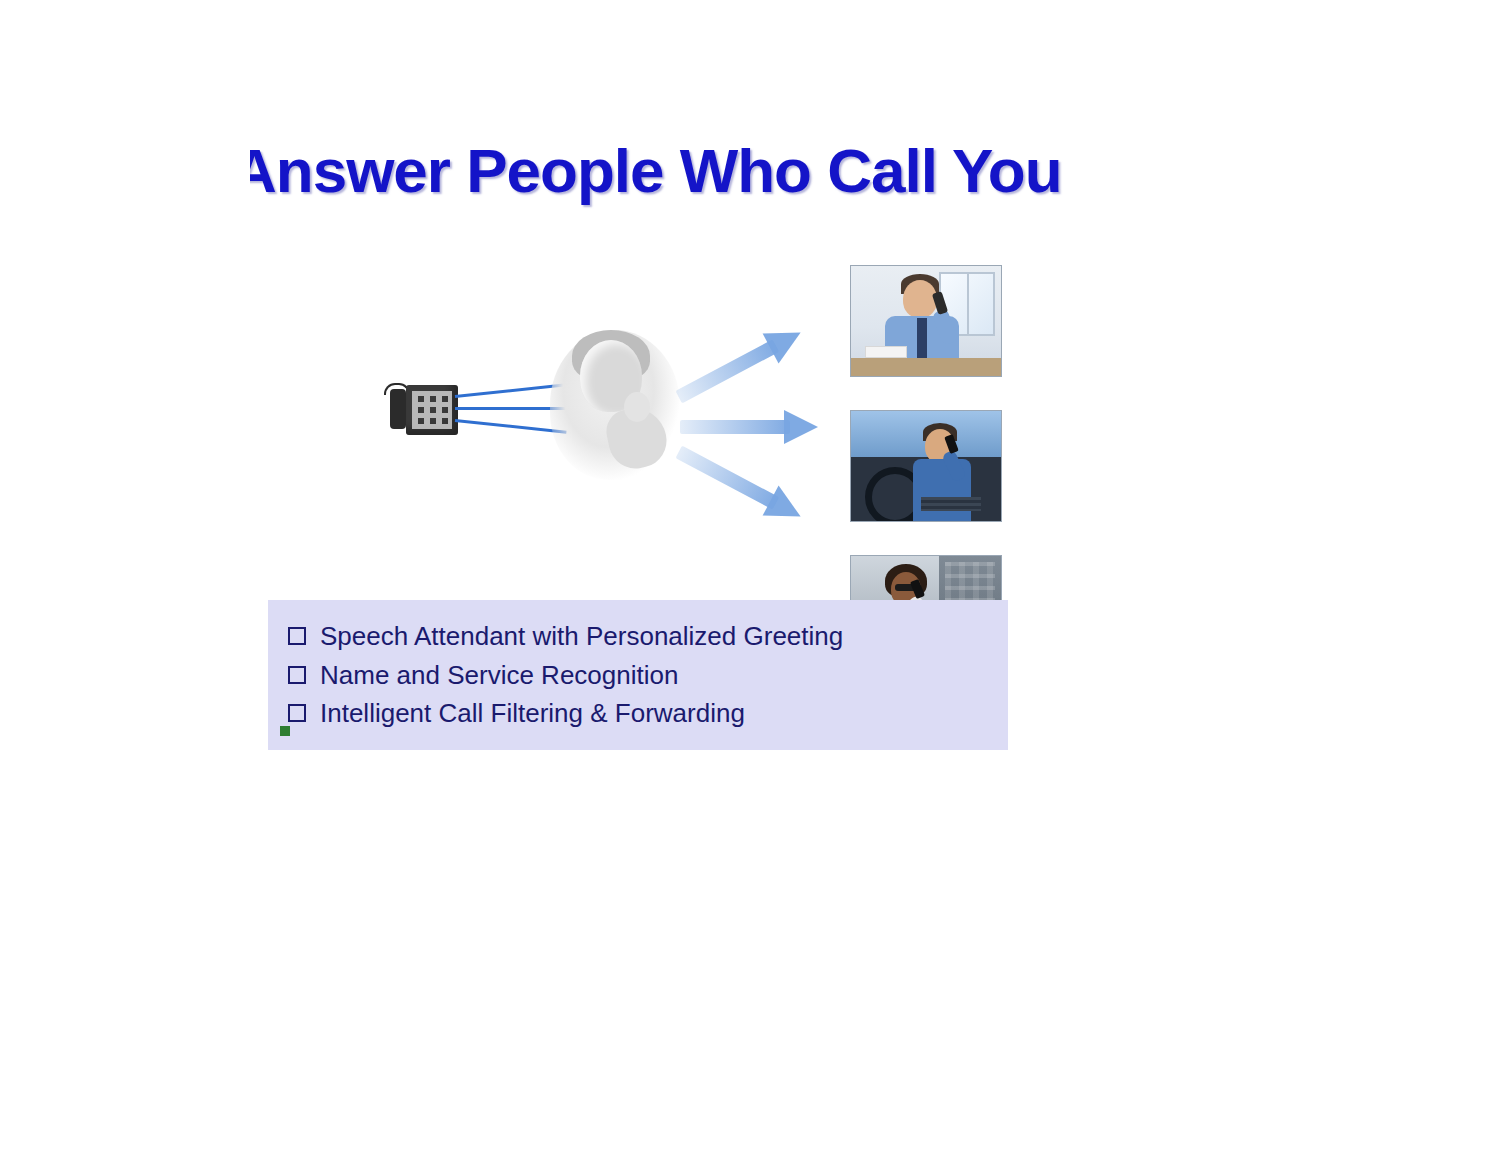Answer People Who Call You
Speech Attendant with Personalized Greeting
Name and Service Recognition
Intelligent Call Filtering & Forwarding